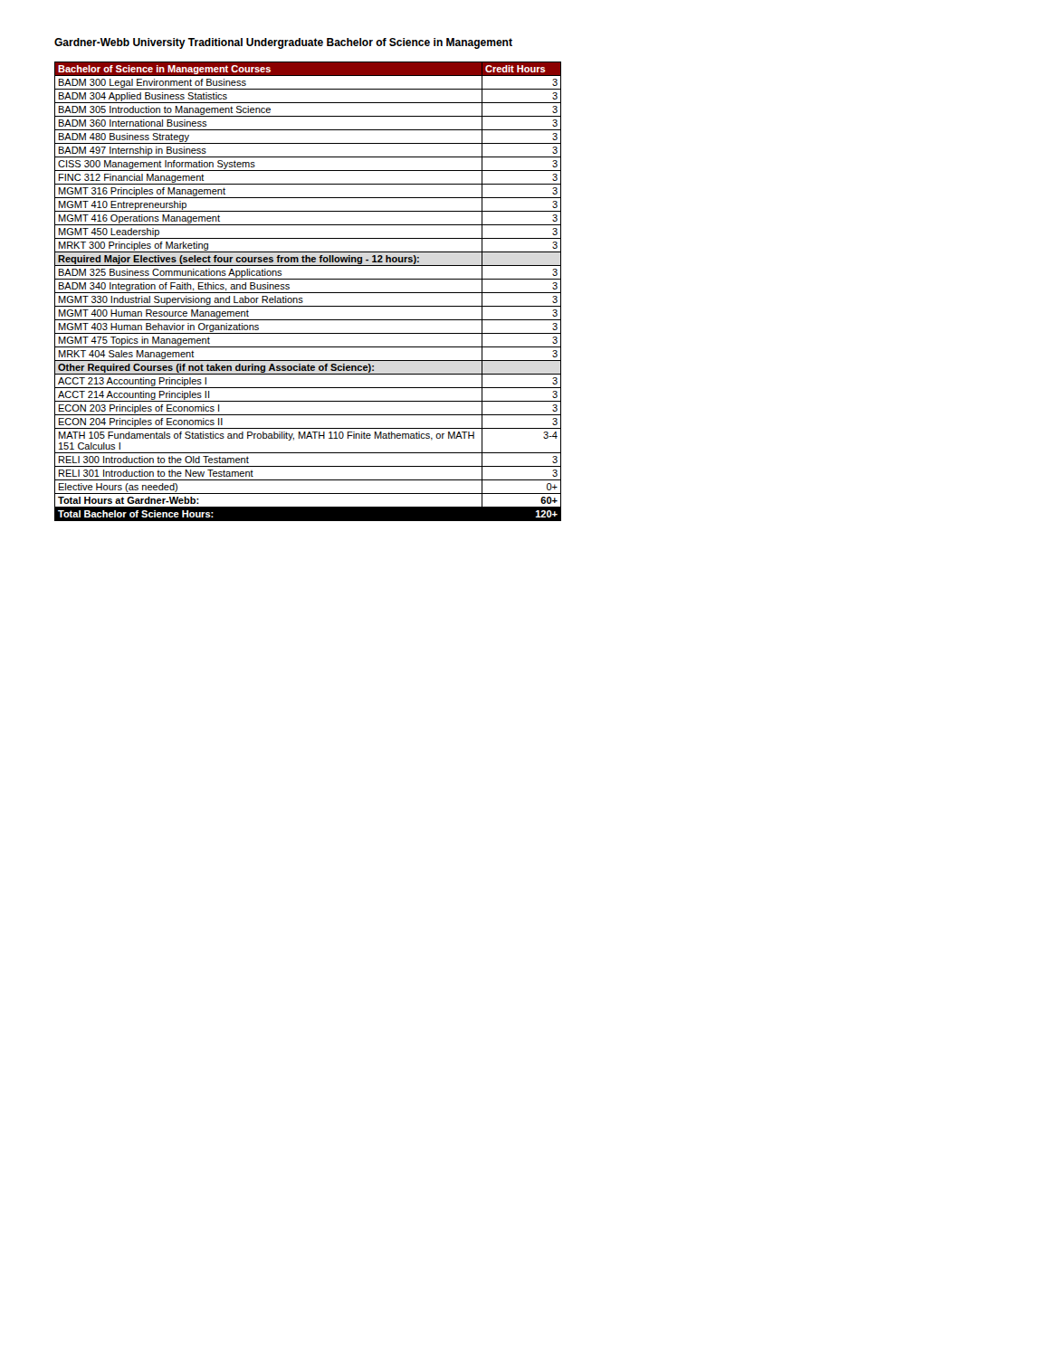Gardner-Webb University Traditional Undergraduate Bachelor of Science in Management
| Bachelor of Science in Management Courses | Credit Hours |
| --- | --- |
| BADM 300 Legal Environment of Business | 3 |
| BADM 304 Applied Business Statistics | 3 |
| BADM 305 Introduction to Management Science | 3 |
| BADM 360 International Business | 3 |
| BADM 480 Business Strategy | 3 |
| BADM 497 Internship in Business | 3 |
| CISS 300 Management Information Systems | 3 |
| FINC 312 Financial Management | 3 |
| MGMT 316 Principles of Management | 3 |
| MGMT 410 Entrepreneurship | 3 |
| MGMT 416 Operations Management | 3 |
| MGMT 450 Leadership | 3 |
| MRKT 300 Principles of Marketing | 3 |
| Required Major Electives (select four courses from the following - 12 hours): | |
| BADM 325 Business Communications Applications | 3 |
| BADM 340 Integration of Faith, Ethics, and Business | 3 |
| MGMT 330 Industrial Supervisiong and Labor Relations | 3 |
| MGMT 400 Human Resource Management | 3 |
| MGMT 403 Human Behavior in Organizations | 3 |
| MGMT 475 Topics in Management | 3 |
| MRKT 404 Sales Management | 3 |
| Other Required Courses (if not taken during Associate of Science): | |
| ACCT 213 Accounting Principles I | 3 |
| ACCT 214 Accounting Principles II | 3 |
| ECON 203 Principles of Economics I | 3 |
| ECON 204 Principles of Economics II | 3 |
| MATH 105 Fundamentals of Statistics and Probability, MATH 110 Finite Mathematics, or MATH 151 Calculus I | 3-4 |
| RELI 300 Introduction to the Old Testament | 3 |
| RELI 301 Introduction to the New Testament | 3 |
| Elective Hours (as needed) | 0+ |
| Total Hours at Gardner-Webb: | 60+ |
| Total Bachelor of Science Hours: | 120+ |